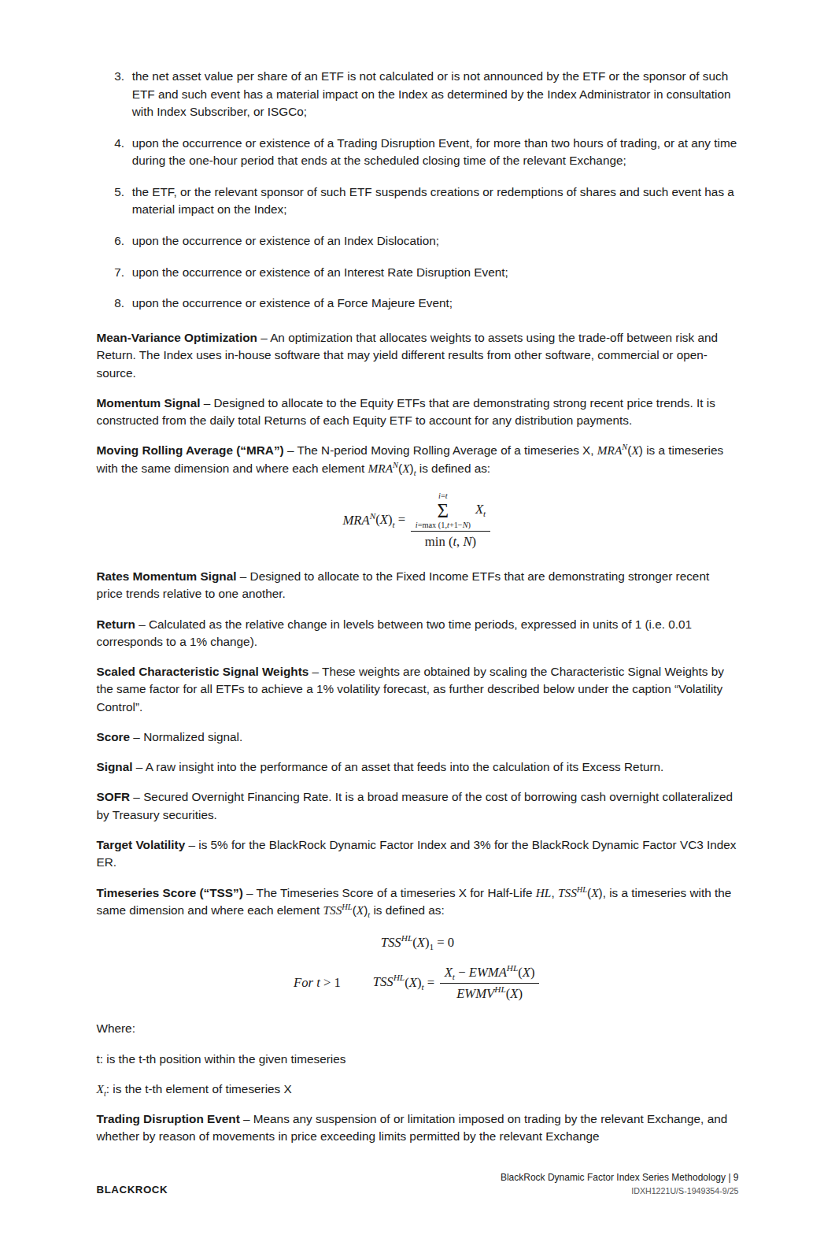the net asset value per share of an ETF is not calculated or is not announced by the ETF or the sponsor of such ETF and such event has a material impact on the Index as determined by the Index Administrator in consultation with Index Subscriber, or ISGCo;
upon the occurrence or existence of a Trading Disruption Event, for more than two hours of trading, or at any time during the one-hour period that ends at the scheduled closing time of the relevant Exchange;
the ETF, or the relevant sponsor of such ETF suspends creations or redemptions of shares and such event has a material impact on the Index;
upon the occurrence or existence of an Index Dislocation;
upon the occurrence or existence of an Interest Rate Disruption Event;
upon the occurrence or existence of a Force Majeure Event;
Mean-Variance Optimization – An optimization that allocates weights to assets using the trade-off between risk and Return. The Index uses in-house software that may yield different results from other software, commercial or open-source.
Momentum Signal – Designed to allocate to the Equity ETFs that are demonstrating strong recent price trends. It is constructed from the daily total Returns of each Equity ETF to account for any distribution payments.
Moving Rolling Average (“MRA”) – The N-period Moving Rolling Average of a timeseries X, MRAN(X) is a timeseries with the same dimension and where each element MRAN(X)t is defined as:
MRAN(X)t = i=t Σ i=max (1,t+1−N) Xt min (t, N)
Rates Momentum Signal – Designed to allocate to the Fixed Income ETFs that are demonstrating stronger recent price trends relative to one another.
Return – Calculated as the relative change in levels between two time periods, expressed in units of 1 (i.e. 0.01 corresponds to a 1% change).
Scaled Characteristic Signal Weights – These weights are obtained by scaling the Characteristic Signal Weights by the same factor for all ETFs to achieve a 1% volatility forecast, as further described below under the caption “Volatility Control”.
Score – Normalized signal.
Signal – A raw insight into the performance of an asset that feeds into the calculation of its Excess Return.
SOFR – Secured Overnight Financing Rate. It is a broad measure of the cost of borrowing cash overnight collateralized by Treasury securities.
Target Volatility – is 5% for the BlackRock Dynamic Factor Index and 3% for the BlackRock Dynamic Factor VC3 Index ER.
Timeseries Score (“TSS”) – The Timeseries Score of a timeseries X for Half-Life HL, TSSHL(X), is a timeseries with the same dimension and where each element TSSHL(X)t is defined as:
TSSHL(X)1 = 0
For t > 1 TSSHL(X)t = Xt − EWMAHL(X) EWMVHL(X)
Where:
t: is the t-th position within the given timeseries
Xt: is the t-th element of timeseries X
Trading Disruption Event – Means any suspension of or limitation imposed on trading by the relevant Exchange, and whether by reason of movements in price exceeding limits permitted by the relevant Exchange
BLACKROCK
BlackRock Dynamic Factor Index Series Methodology | 9
IDXH1221U/S-1949354-9/25